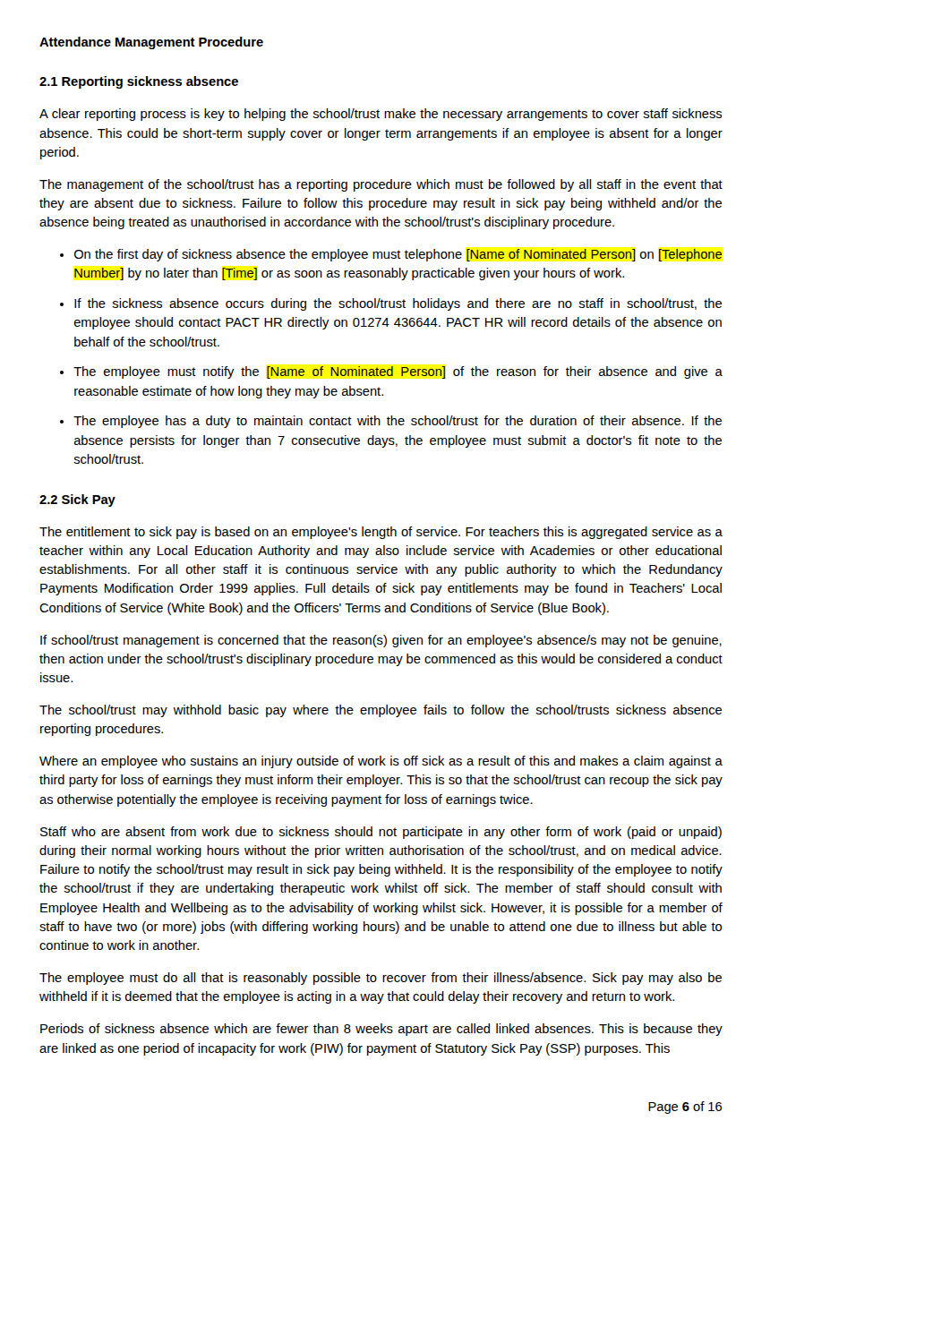Attendance Management Procedure
2.1 Reporting sickness absence
A clear reporting process is key to helping the school/trust make the necessary arrangements to cover staff sickness absence. This could be short-term supply cover or longer term arrangements if an employee is absent for a longer period.
The management of the school/trust has a reporting procedure which must be followed by all staff in the event that they are absent due to sickness. Failure to follow this procedure may result in sick pay being withheld and/or the absence being treated as unauthorised in accordance with the school/trust's disciplinary procedure.
On the first day of sickness absence the employee must telephone [Name of Nominated Person] on [Telephone Number] by no later than [Time] or as soon as reasonably practicable given your hours of work.
If the sickness absence occurs during the school/trust holidays and there are no staff in school/trust, the employee should contact PACT HR directly on 01274 436644. PACT HR will record details of the absence on behalf of the school/trust.
The employee must notify the [Name of Nominated Person] of the reason for their absence and give a reasonable estimate of how long they may be absent.
The employee has a duty to maintain contact with the school/trust for the duration of their absence. If the absence persists for longer than 7 consecutive days, the employee must submit a doctor's fit note to the school/trust.
2.2 Sick Pay
The entitlement to sick pay is based on an employee's length of service. For teachers this is aggregated service as a teacher within any Local Education Authority and may also include service with Academies or other educational establishments. For all other staff it is continuous service with any public authority to which the Redundancy Payments Modification Order 1999 applies. Full details of sick pay entitlements may be found in Teachers' Local Conditions of Service (White Book) and the Officers' Terms and Conditions of Service (Blue Book).
If school/trust management is concerned that the reason(s) given for an employee's absence/s may not be genuine, then action under the school/trust's disciplinary procedure may be commenced as this would be considered a conduct issue.
The school/trust may withhold basic pay where the employee fails to follow the school/trusts sickness absence reporting procedures.
Where an employee who sustains an injury outside of work is off sick as a result of this and makes a claim against a third party for loss of earnings they must inform their employer. This is so that the school/trust can recoup the sick pay as otherwise potentially the employee is receiving payment for loss of earnings twice.
Staff who are absent from work due to sickness should not participate in any other form of work (paid or unpaid) during their normal working hours without the prior written authorisation of the school/trust, and on medical advice. Failure to notify the school/trust may result in sick pay being withheld. It is the responsibility of the employee to notify the school/trust if they are undertaking therapeutic work whilst off sick. The member of staff should consult with Employee Health and Wellbeing as to the advisability of working whilst sick. However, it is possible for a member of staff to have two (or more) jobs (with differing working hours) and be unable to attend one due to illness but able to continue to work in another.
The employee must do all that is reasonably possible to recover from their illness/absence. Sick pay may also be withheld if it is deemed that the employee is acting in a way that could delay their recovery and return to work.
Periods of sickness absence which are fewer than 8 weeks apart are called linked absences. This is because they are linked as one period of incapacity for work (PIW) for payment of Statutory Sick Pay (SSP) purposes. This
Page 6 of 16